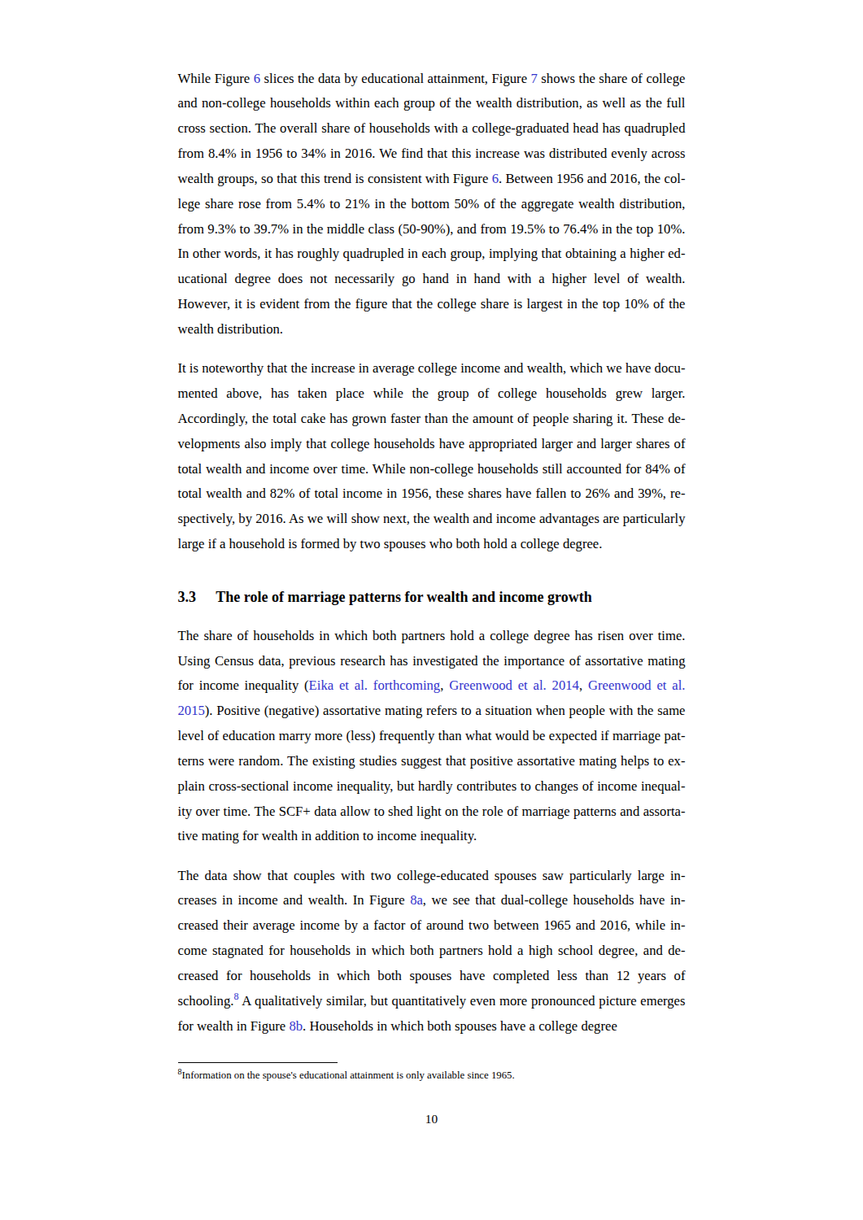While Figure 6 slices the data by educational attainment, Figure 7 shows the share of college and non-college households within each group of the wealth distribution, as well as the full cross section. The overall share of households with a college-graduated head has quadrupled from 8.4% in 1956 to 34% in 2016. We find that this increase was distributed evenly across wealth groups, so that this trend is consistent with Figure 6. Between 1956 and 2016, the college share rose from 5.4% to 21% in the bottom 50% of the aggregate wealth distribution, from 9.3% to 39.7% in the middle class (50-90%), and from 19.5% to 76.4% in the top 10%. In other words, it has roughly quadrupled in each group, implying that obtaining a higher educational degree does not necessarily go hand in hand with a higher level of wealth. However, it is evident from the figure that the college share is largest in the top 10% of the wealth distribution.
It is noteworthy that the increase in average college income and wealth, which we have documented above, has taken place while the group of college households grew larger. Accordingly, the total cake has grown faster than the amount of people sharing it. These developments also imply that college households have appropriated larger and larger shares of total wealth and income over time. While non-college households still accounted for 84% of total wealth and 82% of total income in 1956, these shares have fallen to 26% and 39%, respectively, by 2016. As we will show next, the wealth and income advantages are particularly large if a household is formed by two spouses who both hold a college degree.
3.3 The role of marriage patterns for wealth and income growth
The share of households in which both partners hold a college degree has risen over time. Using Census data, previous research has investigated the importance of assortative mating for income inequality (Eika et al. forthcoming, Greenwood et al. 2014, Greenwood et al. 2015). Positive (negative) assortative mating refers to a situation when people with the same level of education marry more (less) frequently than what would be expected if marriage patterns were random. The existing studies suggest that positive assortative mating helps to explain cross-sectional income inequality, but hardly contributes to changes of income inequality over time. The SCF+ data allow to shed light on the role of marriage patterns and assortative mating for wealth in addition to income inequality.
The data show that couples with two college-educated spouses saw particularly large increases in income and wealth. In Figure 8a, we see that dual-college households have increased their average income by a factor of around two between 1965 and 2016, while income stagnated for households in which both partners hold a high school degree, and decreased for households in which both spouses have completed less than 12 years of schooling.8 A qualitatively similar, but quantitatively even more pronounced picture emerges for wealth in Figure 8b. Households in which both spouses have a college degree
8Information on the spouse's educational attainment is only available since 1965.
10